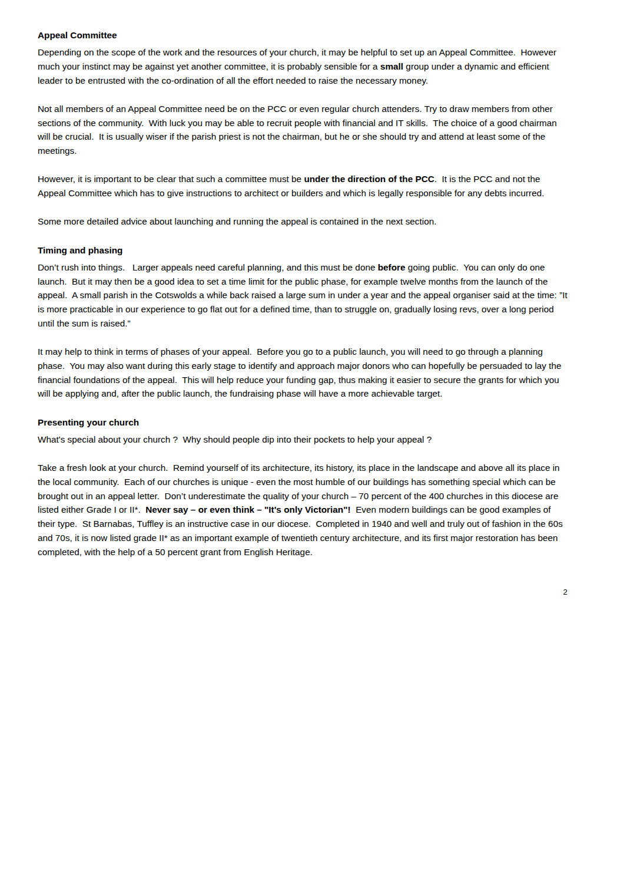Appeal Committee
Depending on the scope of the work and the resources of your church, it may be helpful to set up an Appeal Committee. However much your instinct may be against yet another committee, it is probably sensible for a small group under a dynamic and efficient leader to be entrusted with the co-ordination of all the effort needed to raise the necessary money.
Not all members of an Appeal Committee need be on the PCC or even regular church attenders. Try to draw members from other sections of the community. With luck you may be able to recruit people with financial and IT skills. The choice of a good chairman will be crucial. It is usually wiser if the parish priest is not the chairman, but he or she should try and attend at least some of the meetings.
However, it is important to be clear that such a committee must be under the direction of the PCC. It is the PCC and not the Appeal Committee which has to give instructions to architect or builders and which is legally responsible for any debts incurred.
Some more detailed advice about launching and running the appeal is contained in the next section.
Timing and phasing
Don’t rush into things. Larger appeals need careful planning, and this must be done before going public. You can only do one launch. But it may then be a good idea to set a time limit for the public phase, for example twelve months from the launch of the appeal. A small parish in the Cotswolds a while back raised a large sum in under a year and the appeal organiser said at the time: ”It is more practicable in our experience to go flat out for a defined time, than to struggle on, gradually losing revs, over a long period until the sum is raised.”
It may help to think in terms of phases of your appeal. Before you go to a public launch, you will need to go through a planning phase. You may also want during this early stage to identify and approach major donors who can hopefully be persuaded to lay the financial foundations of the appeal. This will help reduce your funding gap, thus making it easier to secure the grants for which you will be applying and, after the public launch, the fundraising phase will have a more achievable target.
Presenting your church
What's special about your church ? Why should people dip into their pockets to help your appeal ?
Take a fresh look at your church. Remind yourself of its architecture, its history, its place in the landscape and above all its place in the local community. Each of our churches is unique - even the most humble of our buildings has something special which can be brought out in an appeal letter. Don’t underestimate the quality of your church – 70 percent of the 400 churches in this diocese are listed either Grade I or II*. Never say – or even think – "It's only Victorian"! Even modern buildings can be good examples of their type. St Barnabas, Tuffley is an instructive case in our diocese. Completed in 1940 and well and truly out of fashion in the 60s and 70s, it is now listed grade II* as an important example of twentieth century architecture, and its first major restoration has been completed, with the help of a 50 percent grant from English Heritage.
2